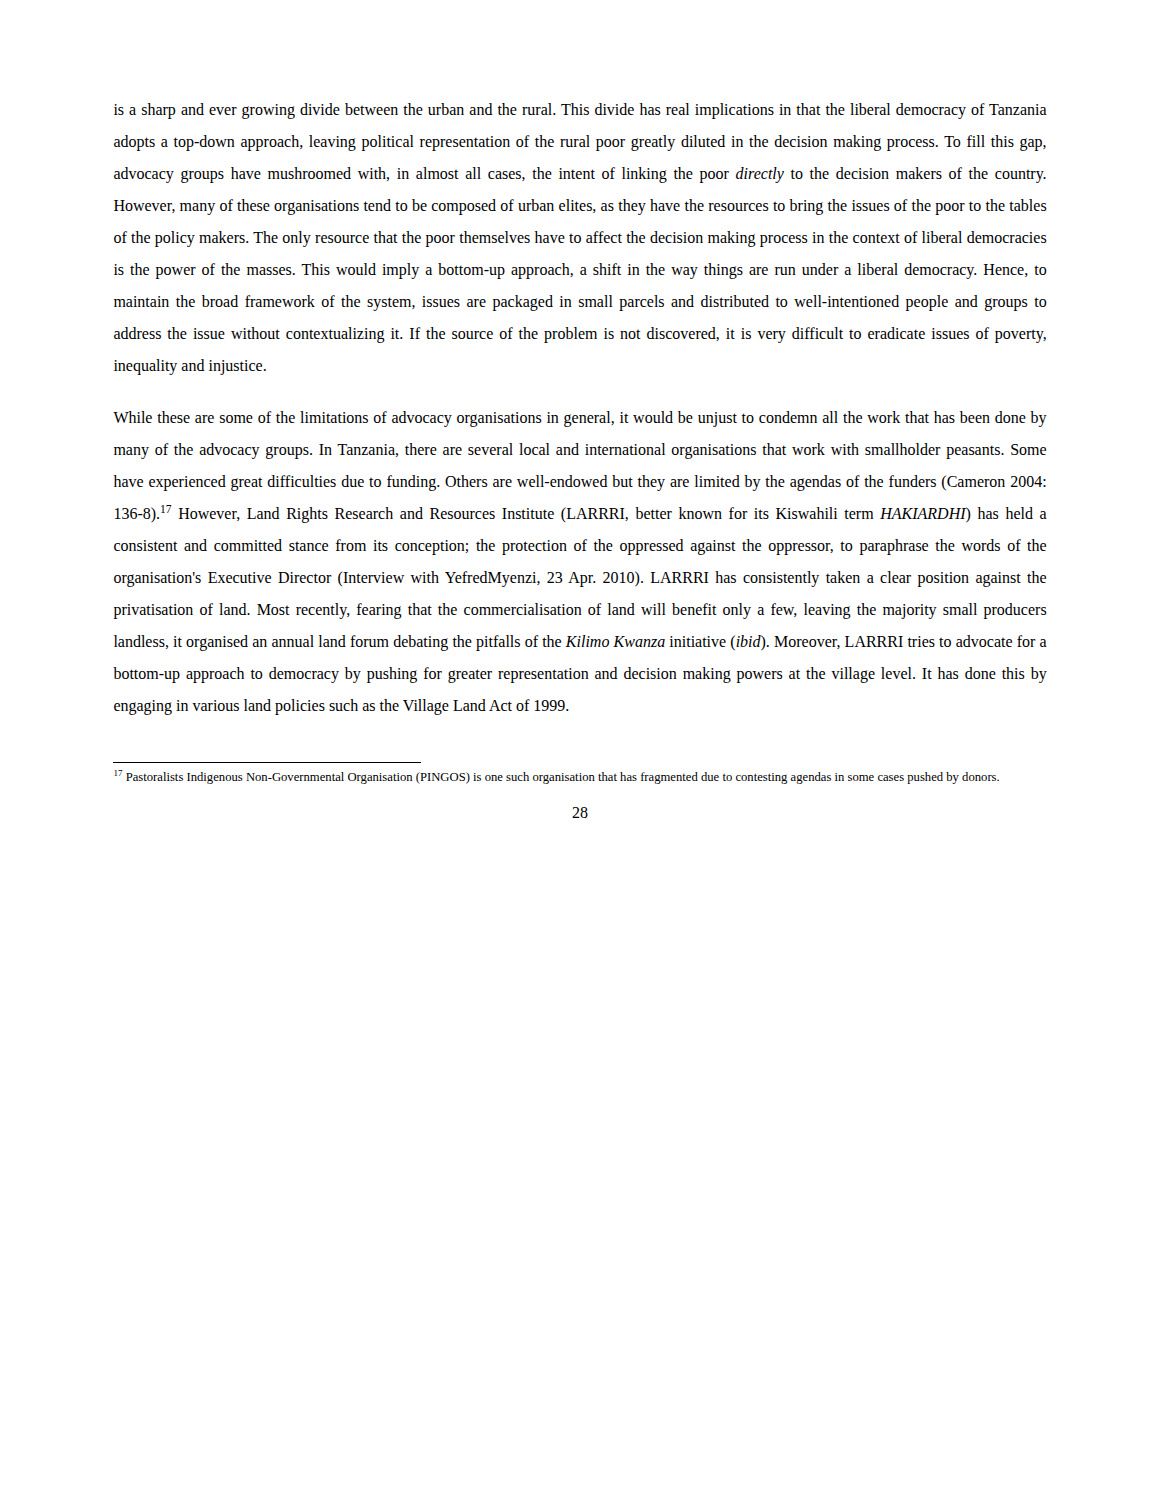is a sharp and ever growing divide between the urban and the rural. This divide has real implications in that the liberal democracy of Tanzania adopts a top-down approach, leaving political representation of the rural poor greatly diluted in the decision making process. To fill this gap, advocacy groups have mushroomed with, in almost all cases, the intent of linking the poor directly to the decision makers of the country. However, many of these organisations tend to be composed of urban elites, as they have the resources to bring the issues of the poor to the tables of the policy makers. The only resource that the poor themselves have to affect the decision making process in the context of liberal democracies is the power of the masses. This would imply a bottom-up approach, a shift in the way things are run under a liberal democracy. Hence, to maintain the broad framework of the system, issues are packaged in small parcels and distributed to well-intentioned people and groups to address the issue without contextualizing it. If the source of the problem is not discovered, it is very difficult to eradicate issues of poverty, inequality and injustice.
While these are some of the limitations of advocacy organisations in general, it would be unjust to condemn all the work that has been done by many of the advocacy groups. In Tanzania, there are several local and international organisations that work with smallholder peasants. Some have experienced great difficulties due to funding. Others are well-endowed but they are limited by the agendas of the funders (Cameron 2004: 136-8).17 However, Land Rights Research and Resources Institute (LARRRI, better known for its Kiswahili term HAKIARDHI) has held a consistent and committed stance from its conception; the protection of the oppressed against the oppressor, to paraphrase the words of the organisation's Executive Director (Interview with YefredMyenzi, 23 Apr. 2010). LARRRI has consistently taken a clear position against the privatisation of land. Most recently, fearing that the commercialisation of land will benefit only a few, leaving the majority small producers landless, it organised an annual land forum debating the pitfalls of the Kilimo Kwanza initiative (ibid). Moreover, LARRRI tries to advocate for a bottom-up approach to democracy by pushing for greater representation and decision making powers at the village level. It has done this by engaging in various land policies such as the Village Land Act of 1999.
17 Pastoralists Indigenous Non-Governmental Organisation (PINGOS) is one such organisation that has fragmented due to contesting agendas in some cases pushed by donors.
28